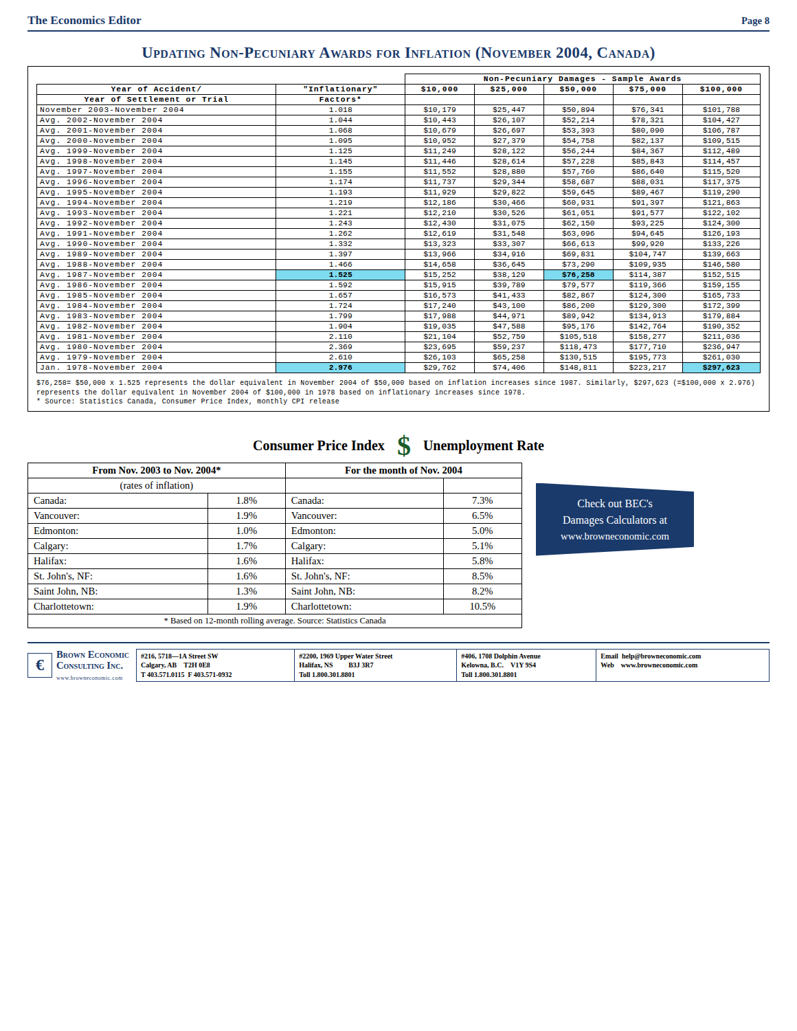The Economics Editor
Page 8
Updating Non-Pecuniary Awards for Inflation (November 2004, Canada)
| | | Non-Pecuniary Damages - Sample Awards |
| Year of Accident/ | "Inflationary" | $10,000 | $25,000 | $50,000 | $75,000 | $100,000 |
| Year of Settlement or Trial | Factors* | | | | | |
| November 2003-November 2004 | 1.018 | $10,179 | $25,447 | $50,894 | $76,341 | $101,788 |
| Avg. 2002-November 2004 | 1.044 | $10,443 | $26,107 | $52,214 | $78,321 | $104,427 |
| Avg. 2001-November 2004 | 1.068 | $10,679 | $26,697 | $53,393 | $80,090 | $106,787 |
| Avg. 2000-November 2004 | 1.095 | $10,952 | $27,379 | $54,758 | $82,137 | $109,515 |
| Avg. 1999-November 2004 | 1.125 | $11,249 | $28,122 | $56,244 | $84,367 | $112,489 |
| Avg. 1998-November 2004 | 1.145 | $11,446 | $28,614 | $57,228 | $85,843 | $114,457 |
| Avg. 1997-November 2004 | 1.155 | $11,552 | $28,880 | $57,760 | $86,640 | $115,520 |
| Avg. 1996-November 2004 | 1.174 | $11,737 | $29,344 | $58,687 | $88,031 | $117,375 |
| Avg. 1995-November 2004 | 1.193 | $11,929 | $29,822 | $59,645 | $89,467 | $119,290 |
| Avg. 1994-November 2004 | 1.219 | $12,186 | $30,466 | $60,931 | $91,397 | $121,863 |
| Avg. 1993-November 2004 | 1.221 | $12,210 | $30,526 | $61,051 | $91,577 | $122,102 |
| Avg. 1992-November 2004 | 1.243 | $12,430 | $31,075 | $62,150 | $93,225 | $124,300 |
| Avg. 1991-November 2004 | 1.262 | $12,619 | $31,548 | $63,096 | $94,645 | $126,193 |
| Avg. 1990-November 2004 | 1.332 | $13,323 | $33,307 | $66,613 | $99,920 | $133,226 |
| Avg. 1989-November 2004 | 1.397 | $13,966 | $34,916 | $69,831 | $104,747 | $139,663 |
| Avg. 1988-November 2004 | 1.466 | $14,658 | $36,645 | $73,290 | $109,935 | $146,580 |
| Avg. 1987-November 2004 | 1.525 | $15,252 | $38,129 | $76,258 | $114,387 | $152,515 |
| Avg. 1986-November 2004 | 1.592 | $15,915 | $39,789 | $79,577 | $119,366 | $159,155 |
| Avg. 1985-November 2004 | 1.657 | $16,573 | $41,433 | $82,867 | $124,300 | $165,733 |
| Avg. 1984-November 2004 | 1.724 | $17,240 | $43,100 | $86,200 | $129,300 | $172,399 |
| Avg. 1983-November 2004 | 1.799 | $17,988 | $44,971 | $89,942 | $134,913 | $179,884 |
| Avg. 1982-November 2004 | 1.904 | $19,035 | $47,588 | $95,176 | $142,764 | $190,352 |
| Avg. 1981-November 2004 | 2.110 | $21,104 | $52,759 | $105,518 | $158,277 | $211,036 |
| Avg. 1980-November 2004 | 2.369 | $23,695 | $59,237 | $118,473 | $177,710 | $236,947 |
| Avg. 1979-November 2004 | 2.610 | $26,103 | $65,258 | $130,515 | $195,773 | $261,030 |
| Jan. 1978-November 2004 | 2.976 | $29,762 | $74,406 | $148,811 | $223,217 | $297,623 |
$76,258= $50,000 x 1.525 represents the dollar equivalent in November 2004 of $50,000 based on inflation increases since 1987. Similarly, $297,623 (=$100,000 x 2.976) represents the dollar equivalent in November 2004 of $100,000 in 1978 based on inflationary increases since 1978.
* Source: Statistics Canada, Consumer Price Index, monthly CPI release
Consumer Price Index $ Unemployment Rate
| From Nov. 2003 to Nov. 2004* | For the month of Nov. 2004 |
| --- | --- |
| (rates of inflation) | | |
| Canada: | 1.8% | Canada: | 7.3% |
| Vancouver: | 1.9% | Vancouver: | 6.5% |
| Edmonton: | 1.0% | Edmonton: | 5.0% |
| Calgary: | 1.7% | Calgary: | 5.1% |
| Halifax: | 1.6% | Halifax: | 5.8% |
| St. John's, NF: | 1.6% | St. John's, NF: | 8.5% |
| Saint John, NB: | 1.3% | Saint John, NB: | 8.2% |
| Charlottetown: | 1.9% | Charlottetown: | 10.5% |
| * Based on 12-month rolling average. Source: Statistics Canada |
Check out BEC's
Damages Calculators at
www.browneconomic.com
€
Brown Economic
Consulting Inc.
www.browneconomic.com
| #216, 5718—1A Street SW Calgary, AB T2H 0E8 T 403.571.0115 F 403.571-0932 | #2200, 1969 Upper Water Street Halifax, NS B3J 3R7 Toll 1.800.301.8801 | #406, 1708 Dolphin Avenue Kelowna, B.C. V1Y 9S4 Toll 1.800.301.8801 | Email help@browneconomic.com Web www.browneconomic.com |